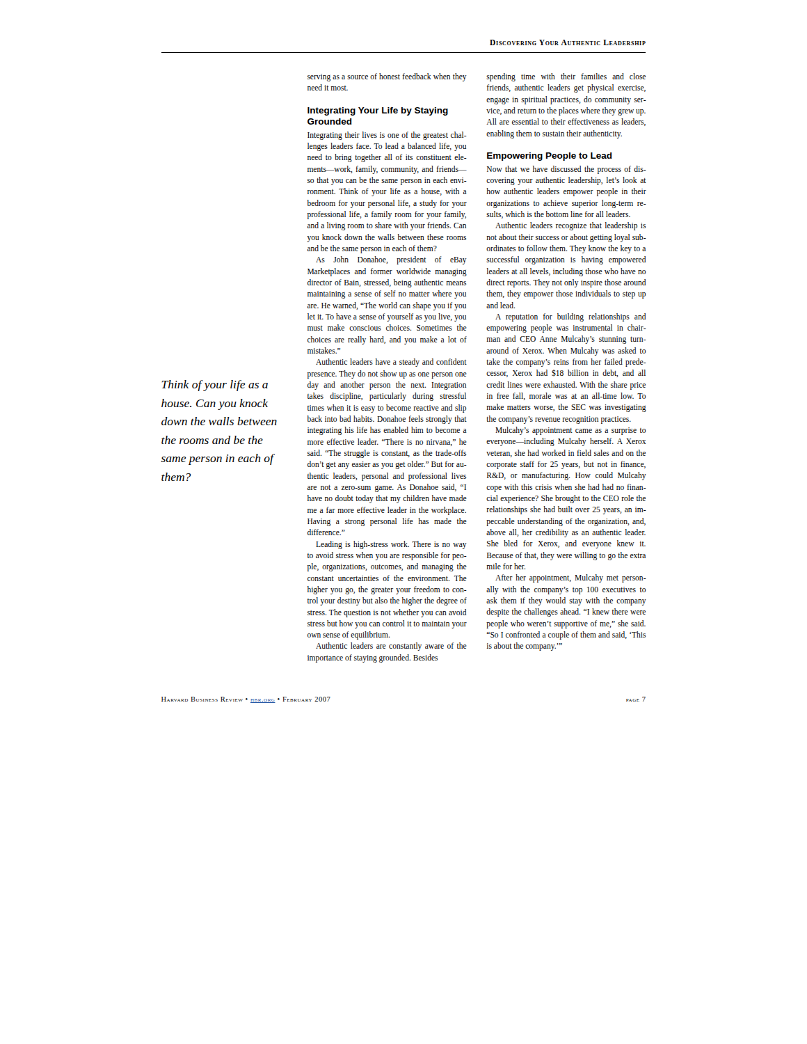Discovering Your Authentic Leadership
Think of your life as a house. Can you knock down the walls between the rooms and be the same person in each of them?
serving as a source of honest feedback when they need it most.
Integrating Your Life by Staying Grounded
Integrating their lives is one of the greatest challenges leaders face. To lead a balanced life, you need to bring together all of its constituent elements—work, family, community, and friends—so that you can be the same person in each environment. Think of your life as a house, with a bedroom for your personal life, a study for your professional life, a family room for your family, and a living room to share with your friends. Can you knock down the walls between these rooms and be the same person in each of them?
As John Donahoe, president of eBay Marketplaces and former worldwide managing director of Bain, stressed, being authentic means maintaining a sense of self no matter where you are. He warned, “The world can shape you if you let it. To have a sense of yourself as you live, you must make conscious choices. Sometimes the choices are really hard, and you make a lot of mistakes.”
Authentic leaders have a steady and confident presence. They do not show up as one person one day and another person the next. Integration takes discipline, particularly during stressful times when it is easy to become reactive and slip back into bad habits. Donahoe feels strongly that integrating his life has enabled him to become a more effective leader. “There is no nirvana,” he said. “The struggle is constant, as the trade-offs don’t get any easier as you get older.” But for authentic leaders, personal and professional lives are not a zero-sum game. As Donahoe said, “I have no doubt today that my children have made me a far more effective leader in the workplace. Having a strong personal life has made the difference.”
Leading is high-stress work. There is no way to avoid stress when you are responsible for people, organizations, outcomes, and managing the constant uncertainties of the environment. The higher you go, the greater your freedom to control your destiny but also the higher the degree of stress. The question is not whether you can avoid stress but how you can control it to maintain your own sense of equilibrium.
Authentic leaders are constantly aware of the importance of staying grounded. Besides
spending time with their families and close friends, authentic leaders get physical exercise, engage in spiritual practices, do community service, and return to the places where they grew up. All are essential to their effectiveness as leaders, enabling them to sustain their authenticity.
Empowering People to Lead
Now that we have discussed the process of discovering your authentic leadership, let’s look at how authentic leaders empower people in their organizations to achieve superior long-term results, which is the bottom line for all leaders.
Authentic leaders recognize that leadership is not about their success or about getting loyal subordinates to follow them. They know the key to a successful organization is having empowered leaders at all levels, including those who have no direct reports. They not only inspire those around them, they empower those individuals to step up and lead.
A reputation for building relationships and empowering people was instrumental in chairman and CEO Anne Mulcahy’s stunning turnaround of Xerox. When Mulcahy was asked to take the company’s reins from her failed predecessor, Xerox had $18 billion in debt, and all credit lines were exhausted. With the share price in free fall, morale was at an all-time low. To make matters worse, the SEC was investigating the company’s revenue recognition practices.
Mulcahy’s appointment came as a surprise to everyone—including Mulcahy herself. A Xerox veteran, she had worked in field sales and on the corporate staff for 25 years, but not in finance, R&D, or manufacturing. How could Mulcahy cope with this crisis when she had had no financial experience? She brought to the CEO role the relationships she had built over 25 years, an impeccable understanding of the organization, and, above all, her credibility as an authentic leader. She bled for Xerox, and everyone knew it. Because of that, they were willing to go the extra mile for her.
After her appointment, Mulcahy met personally with the company’s top 100 executives to ask them if they would stay with the company despite the challenges ahead. “I knew there were people who weren’t supportive of me,” she said. “So I confronted a couple of them and said, ‘This is about the company.’”
Harvard Business Review • hbr.org • February 2007
page 7